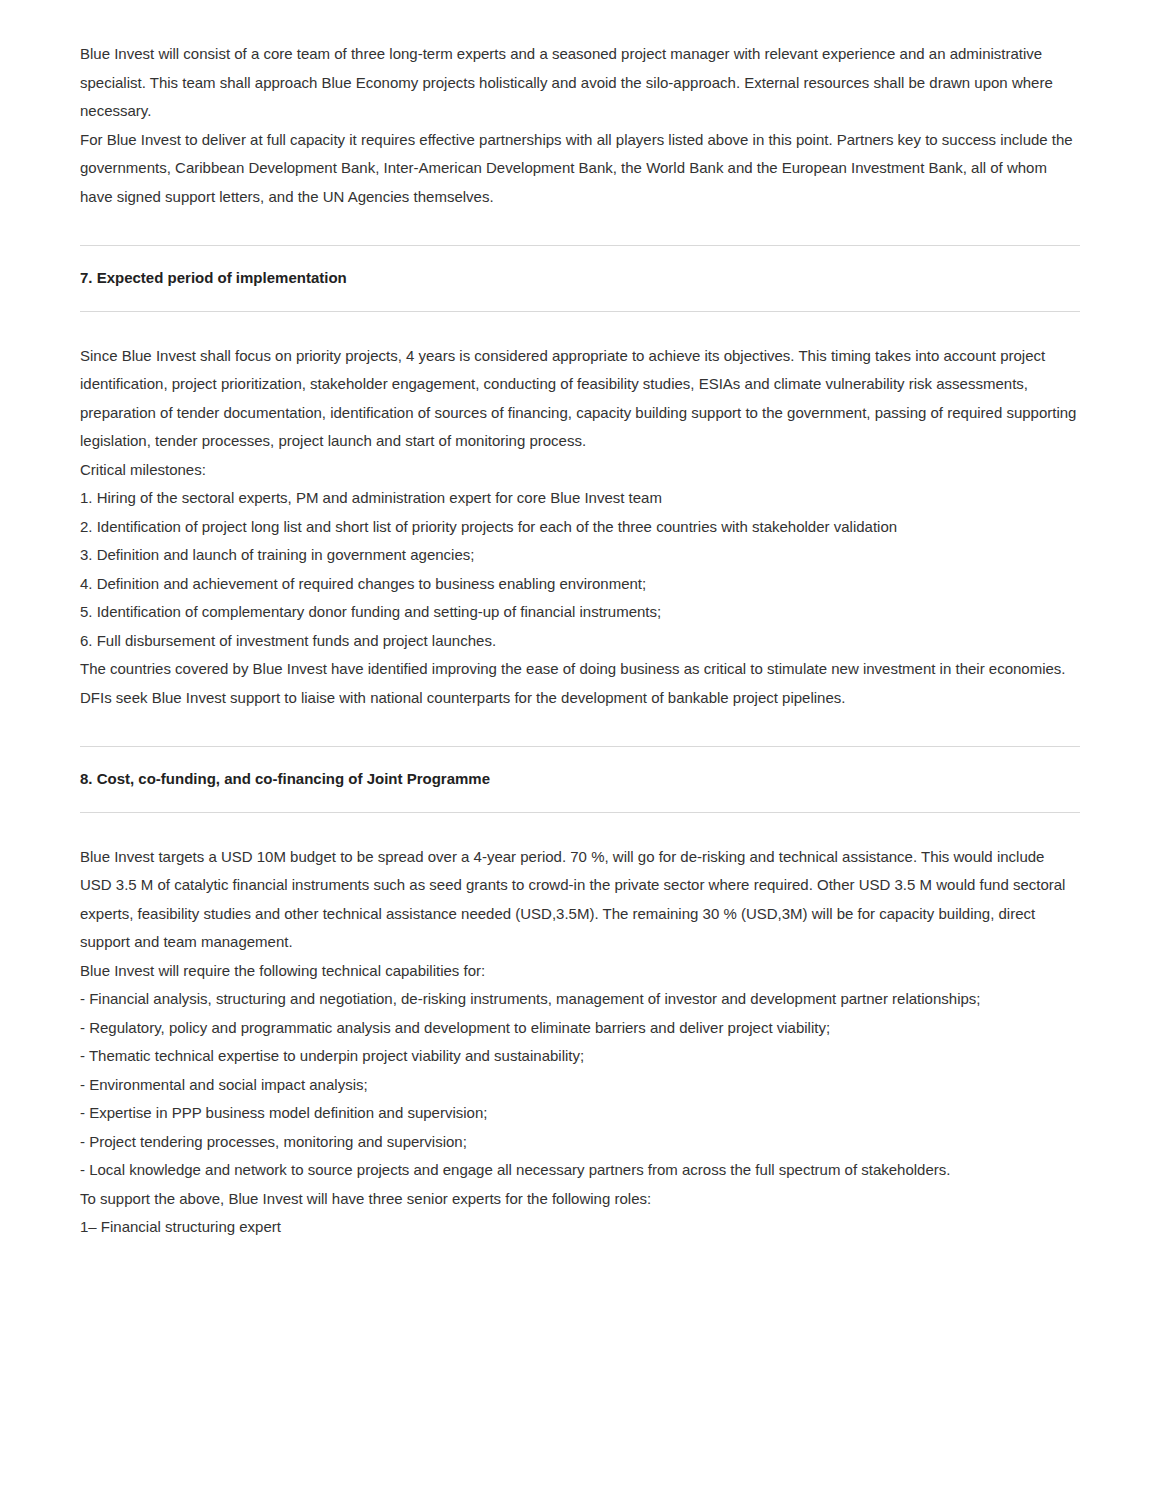Blue Invest will consist of a core team of three long-term experts and a seasoned project manager with relevant experience and an administrative specialist. This team shall approach Blue Economy projects holistically and avoid the silo-approach. External resources shall be drawn upon where necessary.
For Blue Invest to deliver at full capacity it requires effective partnerships with all players listed above in this point. Partners key to success include the governments, Caribbean Development Bank, Inter-American Development Bank, the World Bank and the European Investment Bank, all of whom have signed support letters, and the UN Agencies themselves.
7. Expected period of implementation
Since Blue Invest shall focus on priority projects, 4 years is considered appropriate to achieve its objectives. This timing takes into account project identification, project prioritization, stakeholder engagement, conducting of feasibility studies, ESIAs and climate vulnerability risk assessments, preparation of tender documentation, identification of sources of financing, capacity building support to the government, passing of required supporting legislation, tender processes, project launch and start of monitoring process.
Critical milestones:
1. Hiring of the sectoral experts, PM and administration expert for core Blue Invest team
2. Identification of project long list and short list of priority projects for each of the three countries with stakeholder validation
3. Definition and launch of training in government agencies;
4. Definition and achievement of required changes to business enabling environment;
5. Identification of complementary donor funding and setting-up of financial instruments;
6. Full disbursement of investment funds and project launches.
The countries covered by Blue Invest have identified improving the ease of doing business as critical to stimulate new investment in their economies.
DFIs seek Blue Invest support to liaise with national counterparts for the development of bankable project pipelines.
8. Cost, co-funding, and co-financing of Joint Programme
Blue Invest targets a USD 10M budget to be spread over a 4-year period. 70 %, will go for de-risking and technical assistance. This would include USD 3.5 M of catalytic financial instruments such as seed grants to crowd-in the private sector where required. Other USD 3.5 M would fund sectoral experts, feasibility studies and other technical assistance needed (USD,3.5M). The remaining 30 % (USD,3M) will be for capacity building, direct support and team management.
Blue Invest will require the following technical capabilities for:
- Financial analysis, structuring and negotiation, de-risking instruments, management of investor and development partner relationships;
- Regulatory, policy and programmatic analysis and development to eliminate barriers and deliver project viability;
- Thematic technical expertise to underpin project viability and sustainability;
- Environmental and social impact analysis;
- Expertise in PPP business model definition and supervision;
- Project tendering processes, monitoring and supervision;
- Local knowledge and network to source projects and engage all necessary partners from across the full spectrum of stakeholders.
To support the above, Blue Invest will have three senior experts for the following roles:
1– Financial structuring expert